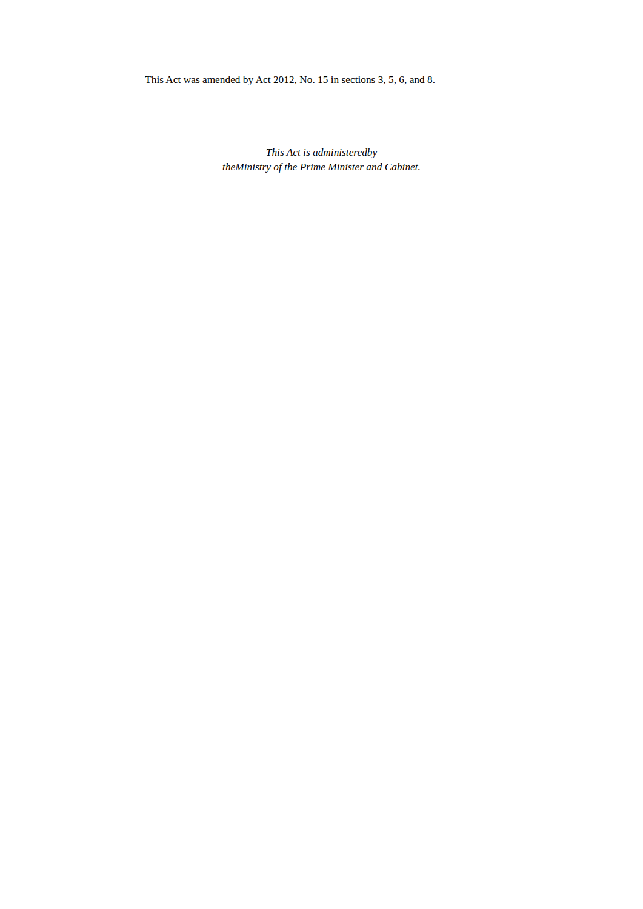This Act was amended by Act 2012, No. 15 in sections 3, 5, 6, and 8.
This Act is administeredby
theMinistry of the Prime Minister and Cabinet.